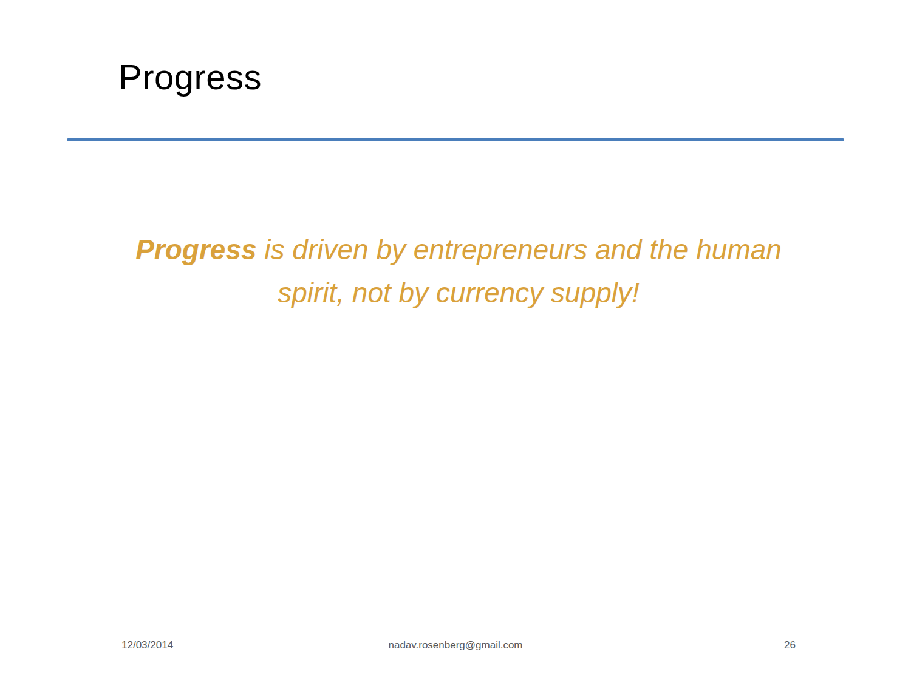Progress
Progress is driven by entrepreneurs and the human spirit, not by currency supply!
12/03/2014 nadav.rosenberg@gmail.com 26